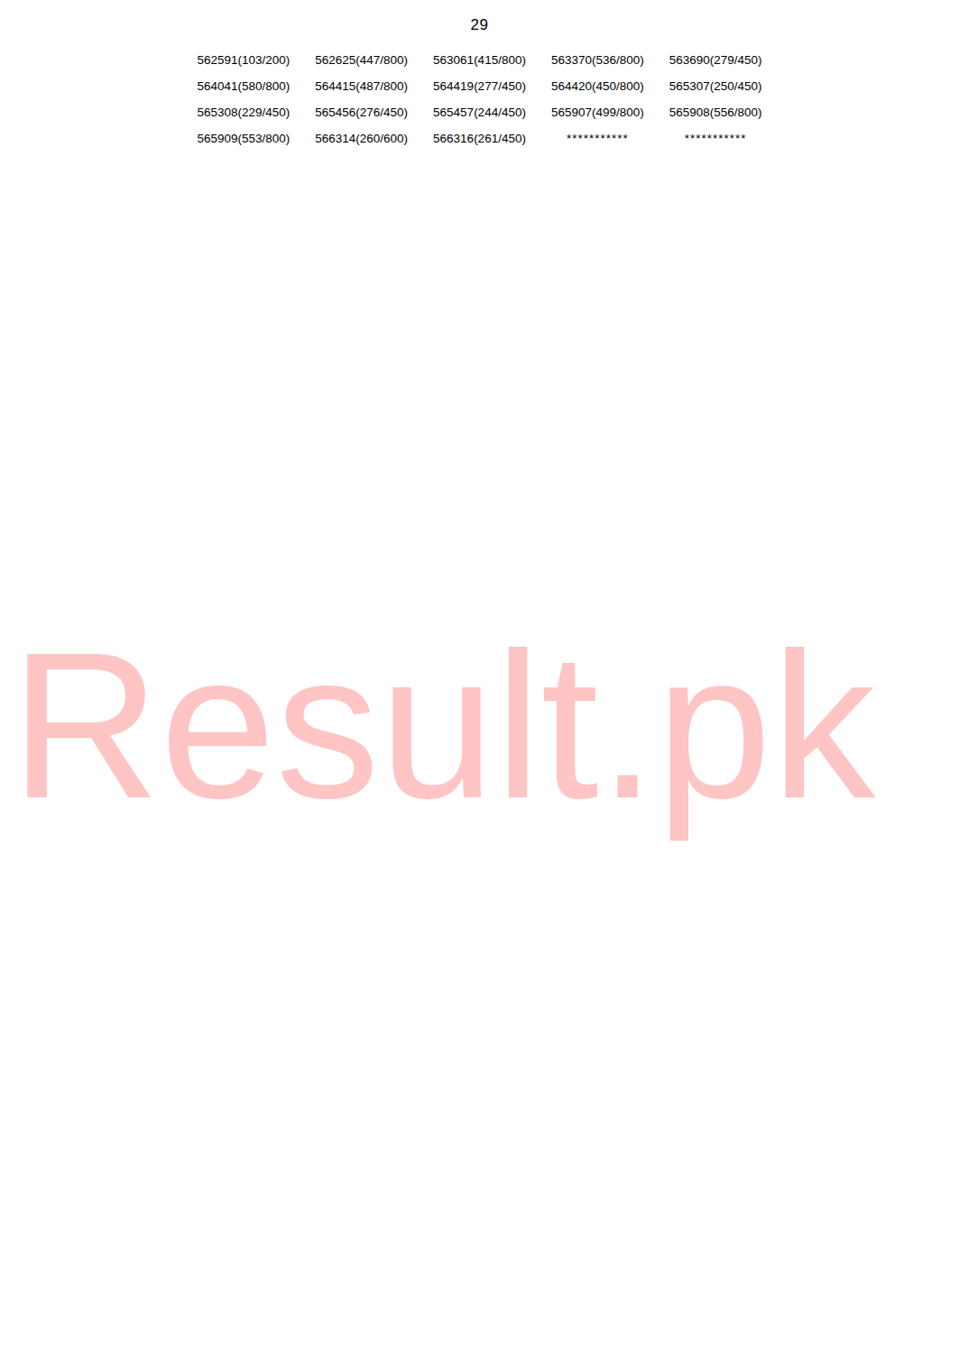29
| 562591(103/200) | 562625(447/800) | 563061(415/800) | 563370(536/800) | 563690(279/450) |
| 564041(580/800) | 564415(487/800) | 564419(277/450) | 564420(450/800) | 565307(250/450) |
| 565308(229/450) | 565456(276/450) | 565457(244/450) | 565907(499/800) | 565908(556/800) |
| 565909(553/800) | 566314(260/600) | 566316(261/450) | *********** | *********** |
Result.pk